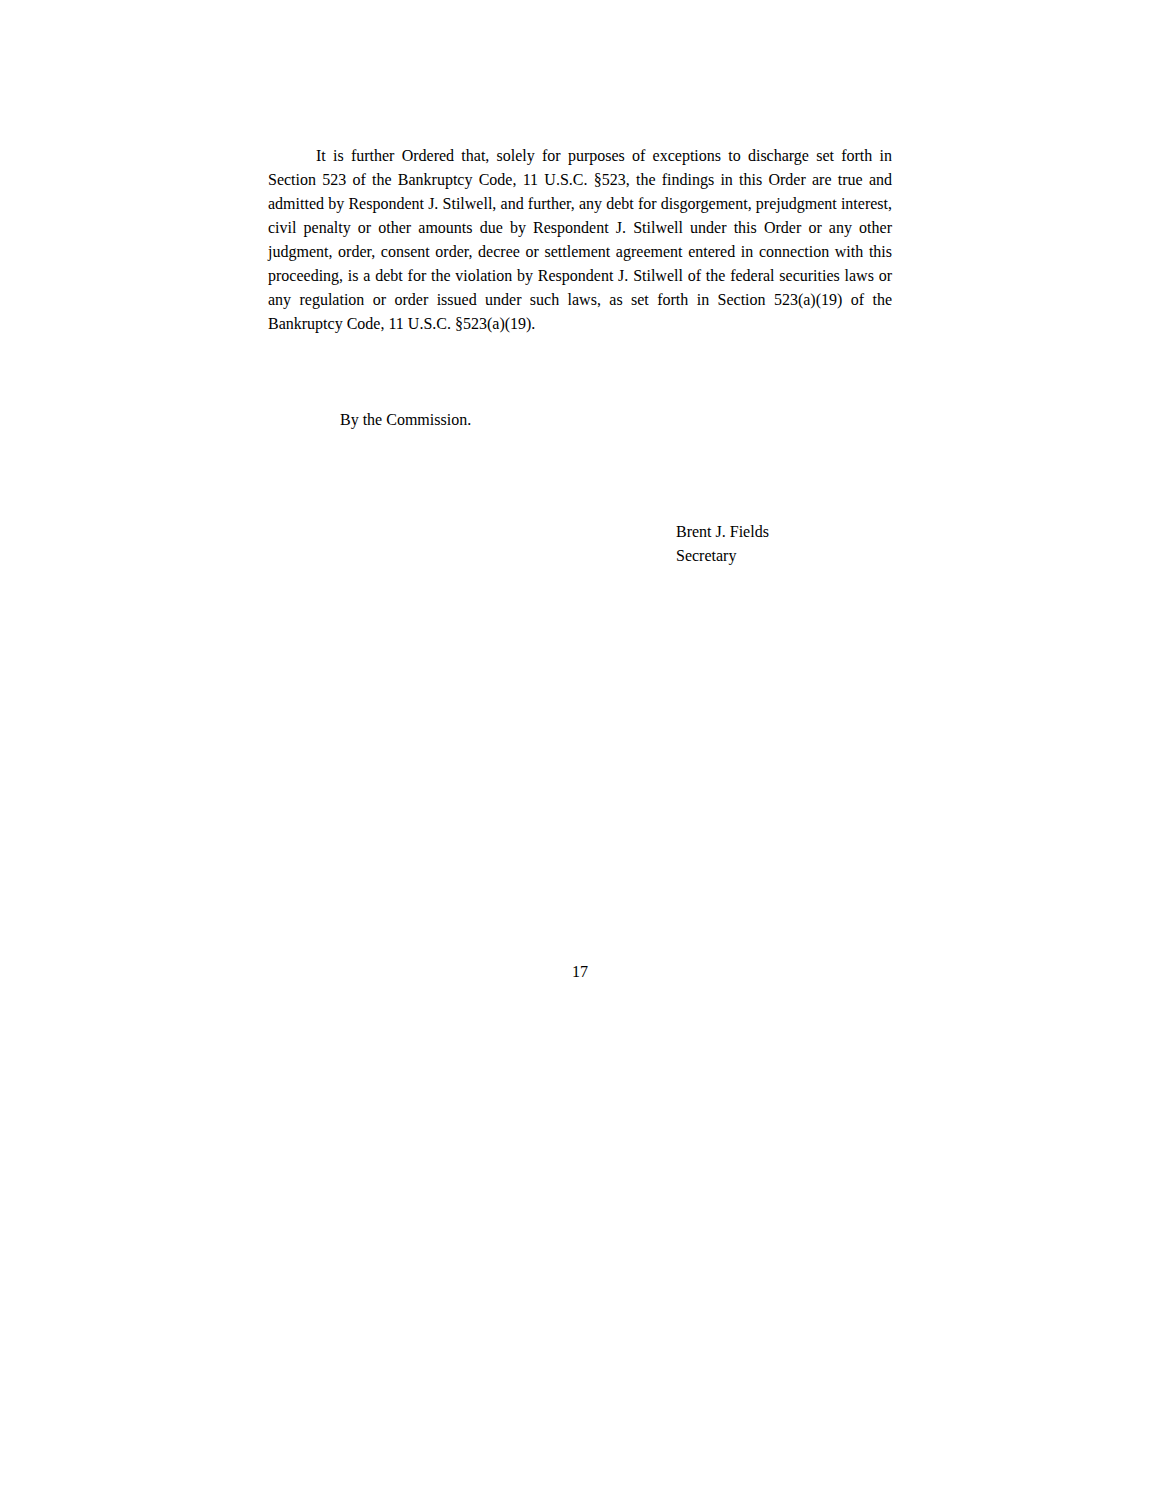It is further Ordered that, solely for purposes of exceptions to discharge set forth in Section 523 of the Bankruptcy Code, 11 U.S.C. §523, the findings in this Order are true and admitted by Respondent J. Stilwell, and further, any debt for disgorgement, prejudgment interest, civil penalty or other amounts due by Respondent J. Stilwell under this Order or any other judgment, order, consent order, decree or settlement agreement entered in connection with this proceeding, is a debt for the violation by Respondent J. Stilwell of the federal securities laws or any regulation or order issued under such laws, as set forth in Section 523(a)(19) of the Bankruptcy Code, 11 U.S.C. §523(a)(19).
By the Commission.
Brent J. Fields
Secretary
17